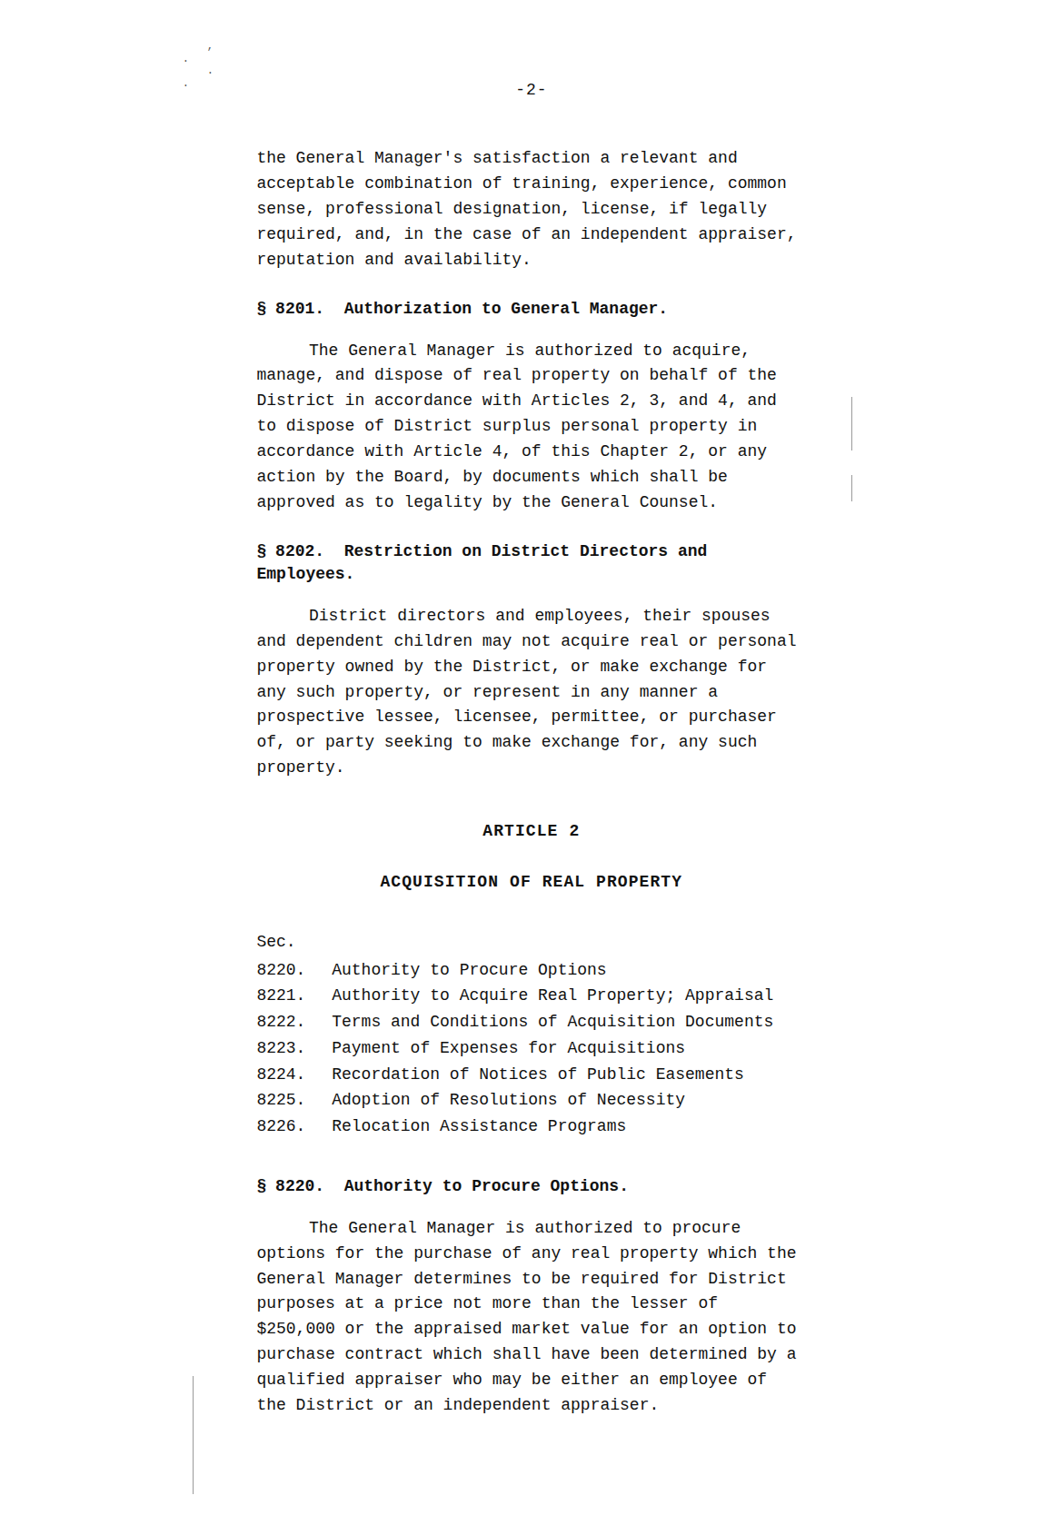, . . .
-2-
the General Manager's satisfaction a relevant and acceptable combination of training, experience, common sense, professional designation, license, if legally required, and, in the case of an independent appraiser, reputation and availability.
§8201. Authorization to General Manager.
The General Manager is authorized to acquire, manage, and dispose of real property on behalf of the District in accordance with Articles 2, 3, and 4, and to dispose of District surplus personal property in accordance with Article 4, of this Chapter 2, or any action by the Board, by documents which shall be approved as to legality by the General Counsel.
§8202. Restriction on District Directors and Employees.
District directors and employees, their spouses and dependent children may not acquire real or personal property owned by the District, or make exchange for any such property, or represent in any manner a prospective lessee, licensee, permittee, or purchaser of, or party seeking to make exchange for, any such property.
ARTICLE 2
ACQUISITION OF REAL PROPERTY
Sec.
| 8220. | Authority to Procure Options |
| 8221. | Authority to Acquire Real Property; Appraisal |
| 8222. | Terms and Conditions of Acquisition Documents |
| 8223. | Payment of Expenses for Acquisitions |
| 8224. | Recordation of Notices of Public Easements |
| 8225. | Adoption of Resolutions of Necessity |
| 8226. | Relocation Assistance Programs |
§8220. Authority to Procure Options.
The General Manager is authorized to procure options for the purchase of any real property which the General Manager determines to be required for District purposes at a price not more than the lesser of $250,000 or the appraised market value for an option to purchase contract which shall have been determined by a qualified appraiser who may be either an employee of the District or an independent appraiser.